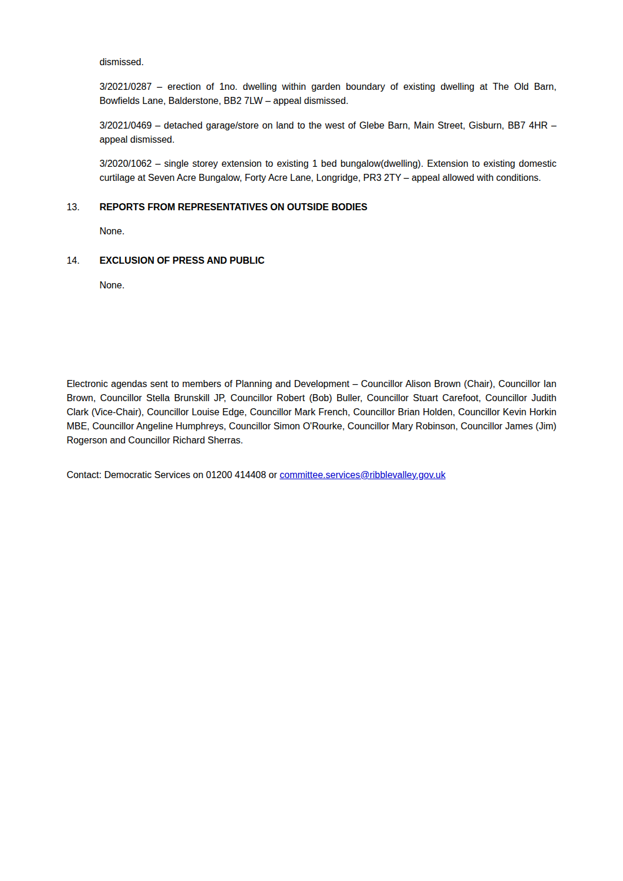dismissed.
3/2021/0287 – erection of 1no. dwelling within garden boundary of existing dwelling at The Old Barn, Bowfields Lane, Balderstone, BB2 7LW – appeal dismissed.
3/2021/0469 – detached garage/store on land to the west of Glebe Barn, Main Street, Gisburn, BB7 4HR – appeal dismissed.
3/2020/1062 – single storey extension to existing 1 bed bungalow(dwelling). Extension to existing domestic curtilage at Seven Acre Bungalow, Forty Acre Lane, Longridge, PR3 2TY – appeal allowed with conditions.
13.
Reports from Representatives on Outside Bodies
None.
14.
Exclusion of Press and Public
None.
Electronic agendas sent to members of Planning and Development – Councillor Alison Brown (Chair), Councillor Ian Brown, Councillor Stella Brunskill JP, Councillor Robert (Bob) Buller, Councillor Stuart Carefoot, Councillor Judith Clark (Vice-Chair), Councillor Louise Edge, Councillor Mark French, Councillor Brian Holden, Councillor Kevin Horkin MBE, Councillor Angeline Humphreys, Councillor Simon O'Rourke, Councillor Mary Robinson, Councillor James (Jim) Rogerson and Councillor Richard Sherras.
Contact: Democratic Services on 01200 414408 or committee.services@ribblevalley.gov.uk